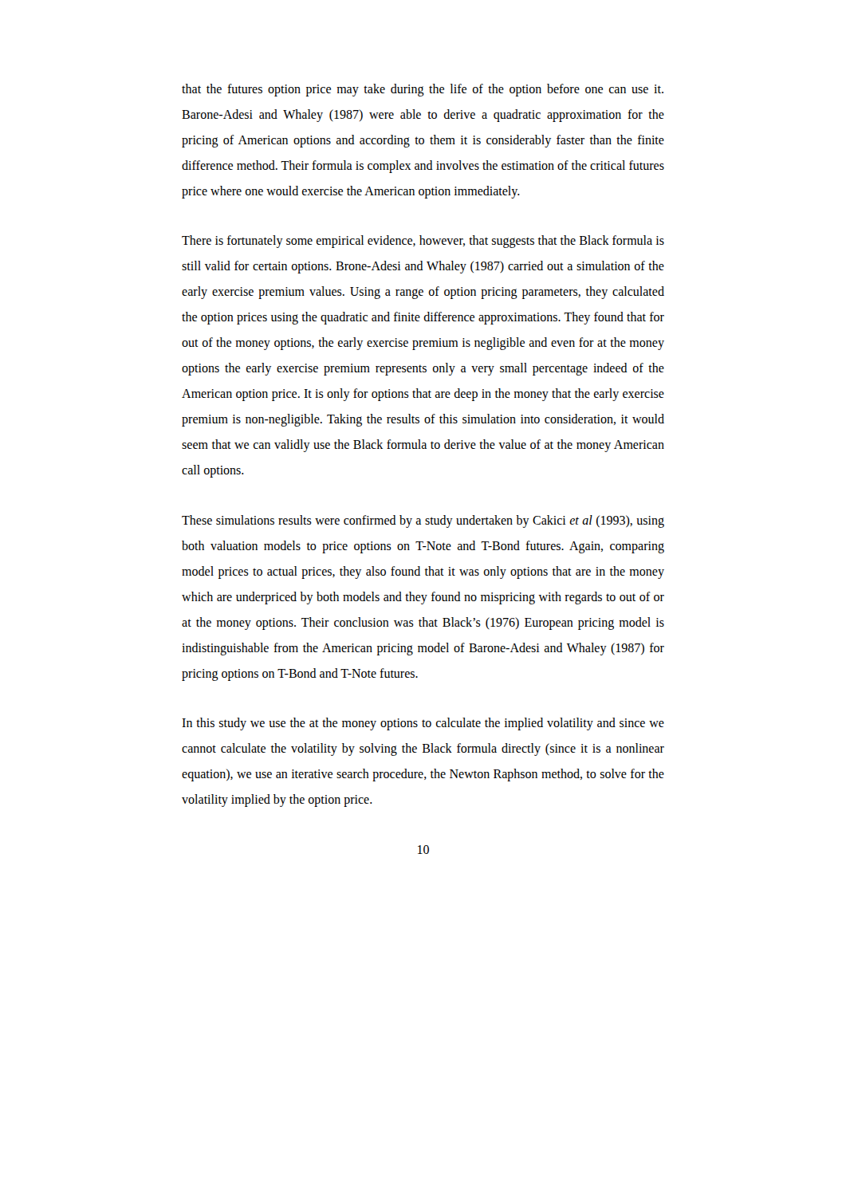that the futures option price may take during the life of the option before one can use it. Barone-Adesi and Whaley (1987) were able to derive a quadratic approximation for the pricing of American options and according to them it is considerably faster than the finite difference method. Their formula is complex and involves the estimation of the critical futures price where one would exercise the American option immediately.
There is fortunately some empirical evidence, however, that suggests that the Black formula is still valid for certain options. Brone-Adesi and Whaley (1987) carried out a simulation of the early exercise premium values. Using a range of option pricing parameters, they calculated the option prices using the quadratic and finite difference approximations. They found that for out of the money options, the early exercise premium is negligible and even for at the money options the early exercise premium represents only a very small percentage indeed of the American option price. It is only for options that are deep in the money that the early exercise premium is non-negligible. Taking the results of this simulation into consideration, it would seem that we can validly use the Black formula to derive the value of at the money American call options.
These simulations results were confirmed by a study undertaken by Cakici et al (1993), using both valuation models to price options on T-Note and T-Bond futures. Again, comparing model prices to actual prices, they also found that it was only options that are in the money which are underpriced by both models and they found no mispricing with regards to out of or at the money options. Their conclusion was that Black’s (1976) European pricing model is indistinguishable from the American pricing model of Barone-Adesi and Whaley (1987) for pricing options on T-Bond and T-Note futures.
In this study we use the at the money options to calculate the implied volatility and since we cannot calculate the volatility by solving the Black formula directly (since it is a nonlinear equation), we use an iterative search procedure, the Newton Raphson method, to solve for the volatility implied by the option price.
10